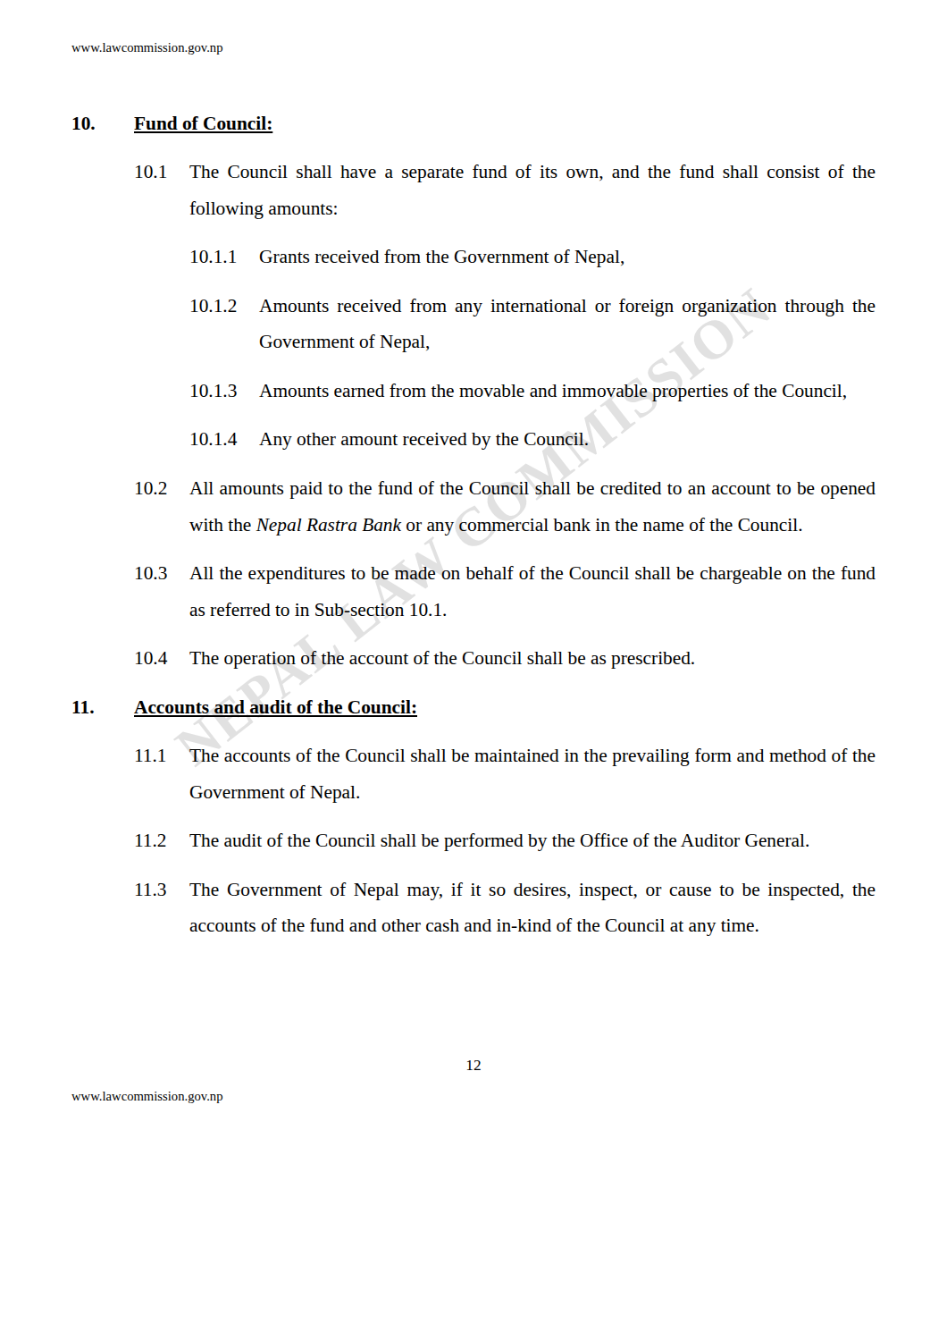www.lawcommission.gov.np
NEPAL LAW COMMISSION
10. Fund of Council:
10.1 The Council shall have a separate fund of its own, and the fund shall consist of the following amounts:
10.1.1 Grants received from the Government of Nepal,
10.1.2 Amounts received from any international or foreign organization through the Government of Nepal,
10.1.3 Amounts earned from the movable and immovable properties of the Council,
10.1.4 Any other amount received by the Council.
10.2 All amounts paid to the fund of the Council shall be credited to an account to be opened with the Nepal Rastra Bank or any commercial bank in the name of the Council.
10.3 All the expenditures to be made on behalf of the Council shall be chargeable on the fund as referred to in Sub-section 10.1.
10.4 The operation of the account of the Council shall be as prescribed.
11. Accounts and audit of the Council:
11.1 The accounts of the Council shall be maintained in the prevailing form and method of the Government of Nepal.
11.2 The audit of the Council shall be performed by the Office of the Auditor General.
11.3 The Government of Nepal may, if it so desires, inspect, or cause to be inspected, the accounts of the fund and other cash and in-kind of the Council at any time.
12
www.lawcommission.gov.np